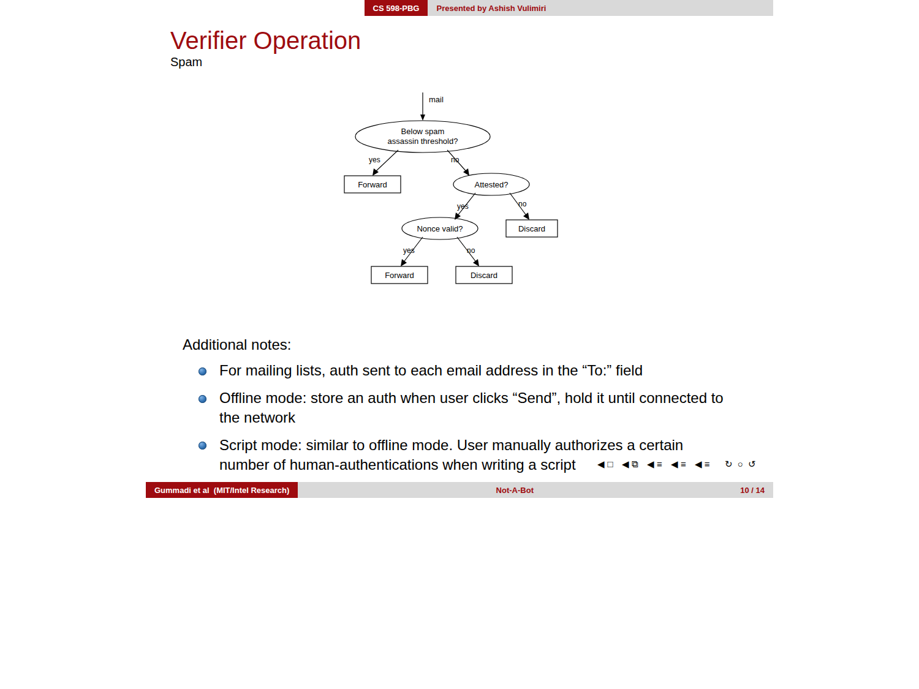CS 598-PBG
Presented by Ashish Vulimiri
Verifier Operation
Spam
mail Below spam assassin threshold? yes no Forward Attested? yes no Nonce valid? Discard yes no Forward Discard
Additional notes:
For mailing lists, auth sent to each email address in the “To:” field
Offline mode: store an auth when user clicks “Send”, hold it until connected to the network
Script mode: similar to offline mode. User manually authorizes a certain number of human-authentications when writing a script
◀ □ ◀ ⧉ ◀ ≡ ◀ ≡ ◀ ≡ ↻ ○ ↺
Gummadi et al (MIT/Intel Research)
Not-A-Bot
10 / 14